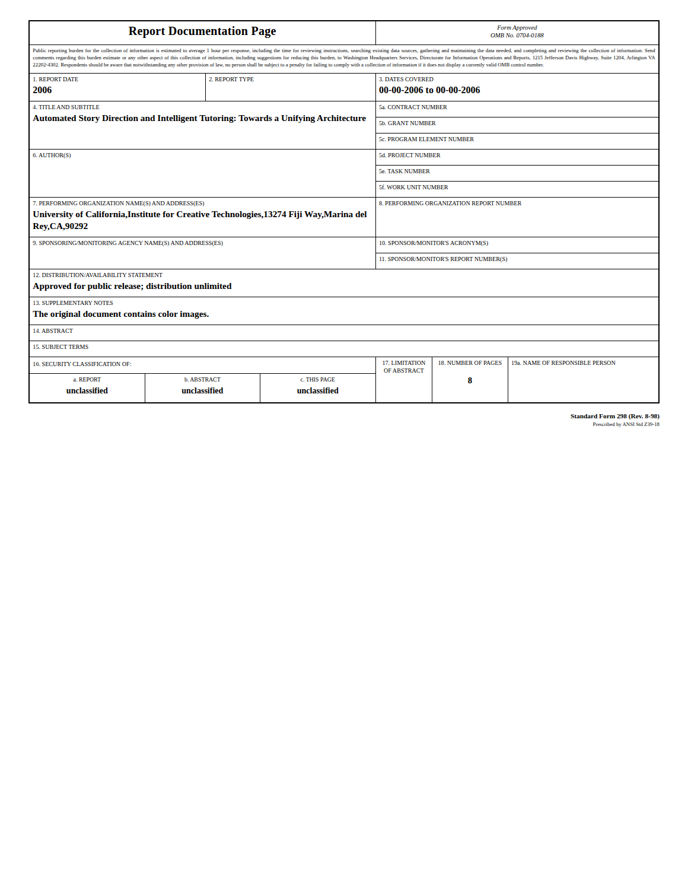| Report Documentation Page | Form Approved OMB No. 0704-0188 |
| Public reporting burden for the collection of information is estimated to average 1 hour per response, including the time for reviewing instructions, searching existing data sources, gathering and maintaining the data needed, and completing and reviewing the collection of information. Send comments regarding this burden estimate or any other aspect of this collection of information, including suggestions for reducing this burden, to Washington Headquarters Services, Directorate for Information Operations and Reports, 1215 Jefferson Davis Highway, Suite 1204, Arlington VA 22202-4302. Respondents should be aware that notwithstanding any other provision of law, no person shall be subject to a penalty for failing to comply with a collection of information if it does not display a currently valid OMB control number. |
| 1. REPORT DATE 2006 | 2. REPORT TYPE | 3. DATES COVERED 00-00-2006 to 00-00-2006 |
| 4. TITLE AND SUBTITLE Automated Story Direction and Intelligent Tutoring: Towards a Unifying Architecture | 5a. CONTRACT NUMBER |
| 5b. GRANT NUMBER |
| 5c. PROGRAM ELEMENT NUMBER |
| 6. AUTHOR(S) | 5d. PROJECT NUMBER |
| 5e. TASK NUMBER |
| 5f. WORK UNIT NUMBER |
| 7. PERFORMING ORGANIZATION NAME(S) AND ADDRESS(ES) University of California,Institute for Creative Technologies,13274 Fiji Way,Marina del Rey,CA,90292 | 8. PERFORMING ORGANIZATION REPORT NUMBER |
| 9. SPONSORING/MONITORING AGENCY NAME(S) AND ADDRESS(ES) | 10. SPONSOR/MONITOR'S ACRONYM(S) |
| 11. SPONSOR/MONITOR'S REPORT NUMBER(S) |
| 12. DISTRIBUTION/AVAILABILITY STATEMENT Approved for public release; distribution unlimited |
| 13. SUPPLEMENTARY NOTES The original document contains color images. |
| 14. ABSTRACT |
| 15. SUBJECT TERMS |
| 16. SECURITY CLASSIFICATION OF: | 17. LIMITATION OF ABSTRACT | 18. NUMBER OF PAGES 8 | 19a. NAME OF RESPONSIBLE PERSON |
| / a. REPORT unclassified / b. ABSTRACT unclassified / c. THIS PAGE unclassified / |
Standard Form 298 (Rev. 8-98)
Prescribed by ANSI Std Z39-18